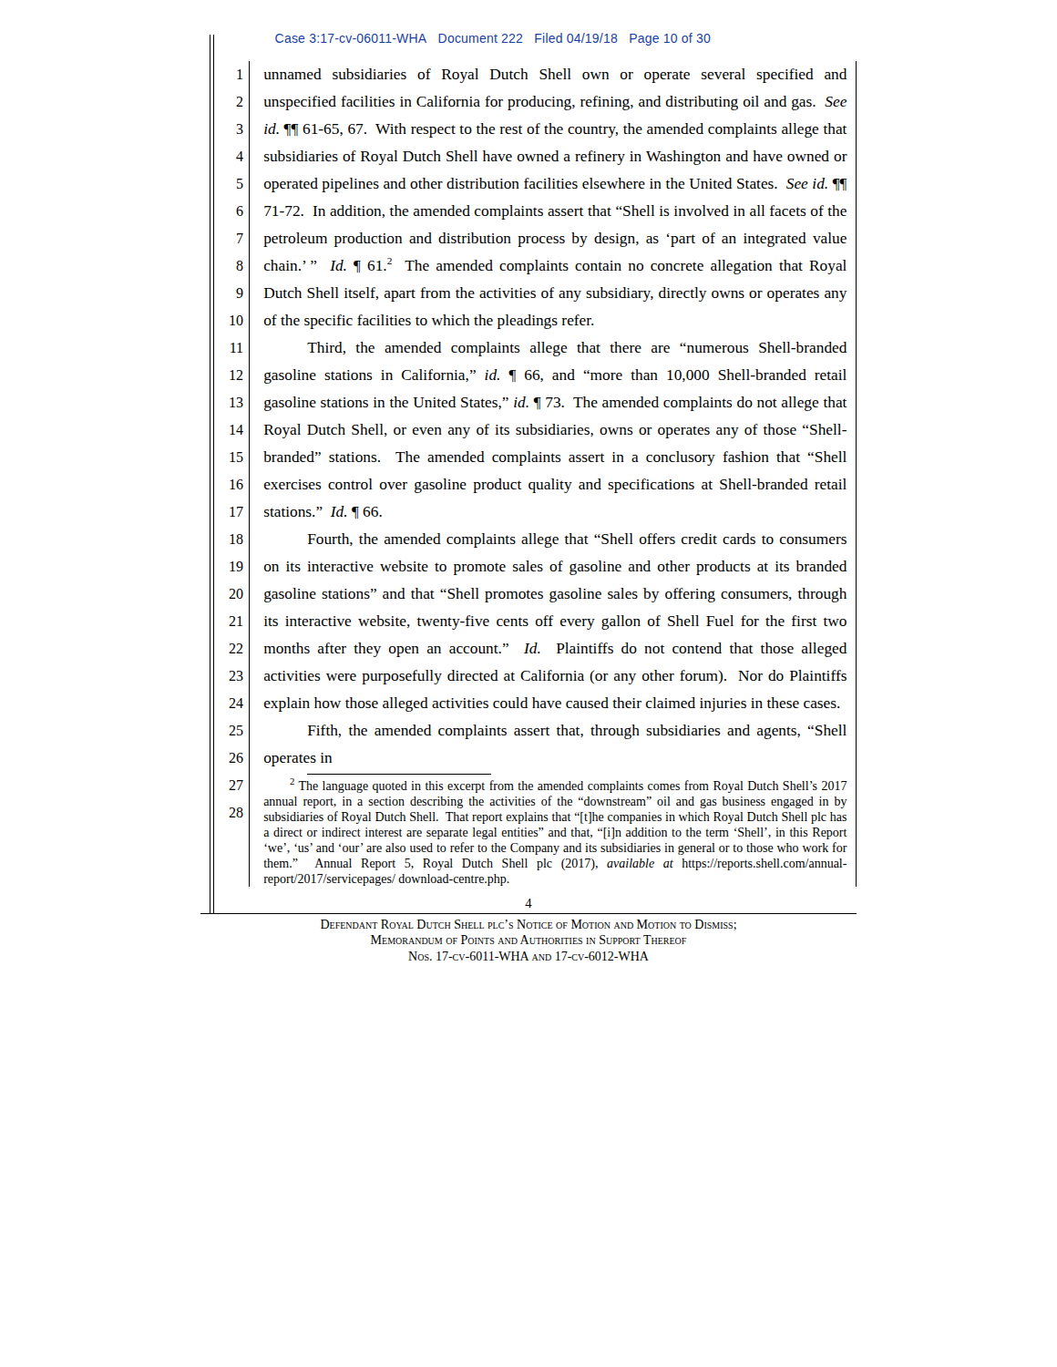Case 3:17-cv-06011-WHA Document 222 Filed 04/19/18 Page 10 of 30
1
2
3
4
5
6
7
8
9
10
11
12
13
14
15
16
17
18
19
20
21
22
23
24
25
26
27
28
unnamed subsidiaries of Royal Dutch Shell own or operate several specified and unspecified facilities in California for producing, refining, and distributing oil and gas. See id. ¶¶ 61-65, 67. With respect to the rest of the country, the amended complaints allege that subsidiaries of Royal Dutch Shell have owned a refinery in Washington and have owned or operated pipelines and other distribution facilities elsewhere in the United States. See id. ¶¶ 71-72. In addition, the amended complaints assert that “Shell is involved in all facets of the petroleum production and distribution process by design, as ‘part of an integrated value chain.’ ” Id. ¶ 61.2 The amended complaints contain no concrete allegation that Royal Dutch Shell itself, apart from the activities of any subsidiary, directly owns or operates any of the specific facilities to which the pleadings refer.
Third, the amended complaints allege that there are “numerous Shell-branded gasoline stations in California,” id. ¶ 66, and “more than 10,000 Shell-branded retail gasoline stations in the United States,” id. ¶ 73. The amended complaints do not allege that Royal Dutch Shell, or even any of its subsidiaries, owns or operates any of those “Shell-branded” stations. The amended complaints assert in a conclusory fashion that “Shell exercises control over gasoline product quality and specifications at Shell-branded retail stations.” Id. ¶ 66.
Fourth, the amended complaints allege that “Shell offers credit cards to consumers on its interactive website to promote sales of gasoline and other products at its branded gasoline stations” and that “Shell promotes gasoline sales by offering consumers, through its interactive website, twenty-five cents off every gallon of Shell Fuel for the first two months after they open an account.” Id. Plaintiffs do not contend that those alleged activities were purposefully directed at California (or any other forum). Nor do Plaintiffs explain how those alleged activities could have caused their claimed injuries in these cases.
Fifth, the amended complaints assert that, through subsidiaries and agents, “Shell operates in
2 The language quoted in this excerpt from the amended complaints comes from Royal Dutch Shell’s 2017 annual report, in a section describing the activities of the “downstream” oil and gas business engaged in by subsidiaries of Royal Dutch Shell. That report explains that “[t]he companies in which Royal Dutch Shell plc has a direct or indirect interest are separate legal entities” and that, “[i]n addition to the term ‘Shell’, in this Report ‘we’, ‘us’ and ‘our’ are also used to refer to the Company and its subsidiaries in general or to those who work for them.” Annual Report 5, Royal Dutch Shell plc (2017), available at https://reports.shell.com/annual-report/2017/servicepages/ download-centre.php.
4
Defendant Royal Dutch Shell plc’s Notice of Motion and Motion to Dismiss;
Memorandum of Points and Authorities in Support Thereof
Nos. 17-cv-6011-WHA and 17-cv-6012-WHA